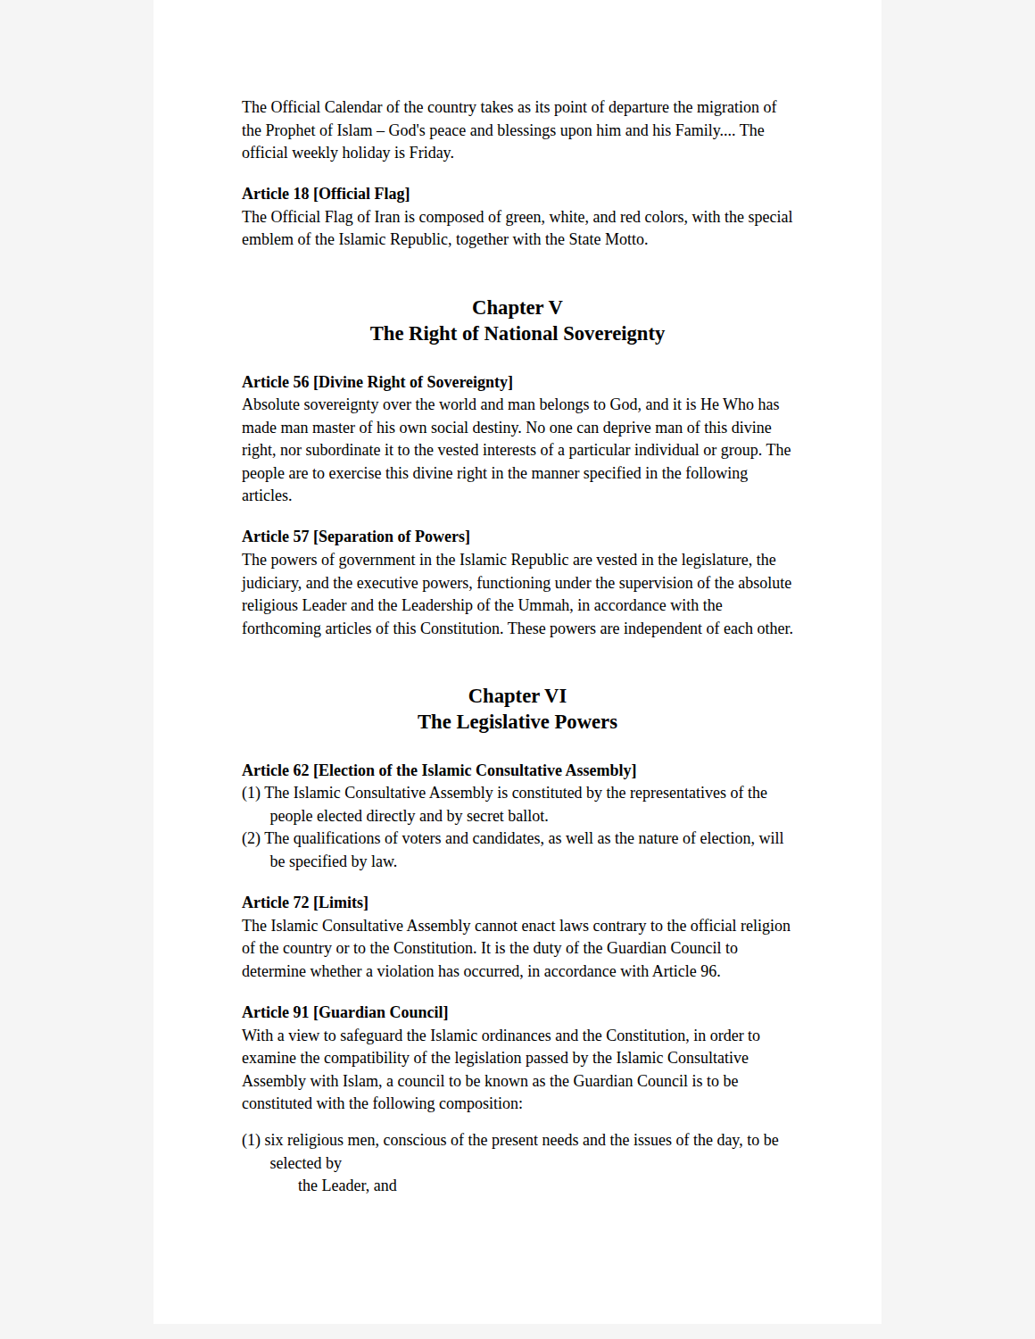The Official Calendar of the country takes as its point of departure the migration of the Prophet of Islam – God's peace and blessings upon him and his Family.... The official weekly holiday is Friday.
Article 18 [Official Flag]
The Official Flag of Iran is composed of green, white, and red colors, with the special emblem of the Islamic Republic, together with the State Motto.
Chapter V The Right of National Sovereignty
Article 56 [Divine Right of Sovereignty]
Absolute sovereignty over the world and man belongs to God, and it is He Who has made man master of his own social destiny. No one can deprive man of this divine right, nor subordinate it to the vested interests of a particular individual or group. The people are to exercise this divine right in the manner specified in the following articles.
Article 57 [Separation of Powers]
The powers of government in the Islamic Republic are vested in the legislature, the judiciary, and the executive powers, functioning under the supervision of the absolute religious Leader and the Leadership of the Ummah, in accordance with the forthcoming articles of this Constitution. These powers are independent of each other.
Chapter VI The Legislative Powers
Article 62 [Election of the Islamic Consultative Assembly]
(1) The Islamic Consultative Assembly is constituted by the representatives of the people elected directly and by secret ballot.
(2) The qualifications of voters and candidates, as well as the nature of election, will be specified by law.
Article 72 [Limits]
The Islamic Consultative Assembly cannot enact laws contrary to the official religion of the country or to the Constitution. It is the duty of the Guardian Council to determine whether a violation has occurred, in accordance with Article 96.
Article 91 [Guardian Council]
With a view to safeguard the Islamic ordinances and the Constitution, in order to examine the compatibility of the legislation passed by the Islamic Consultative Assembly with Islam, a council to be known as the Guardian Council is to be constituted with the following composition:
(1) six religious men, conscious of the present needs and the issues of the day, to be selected by the Leader, and